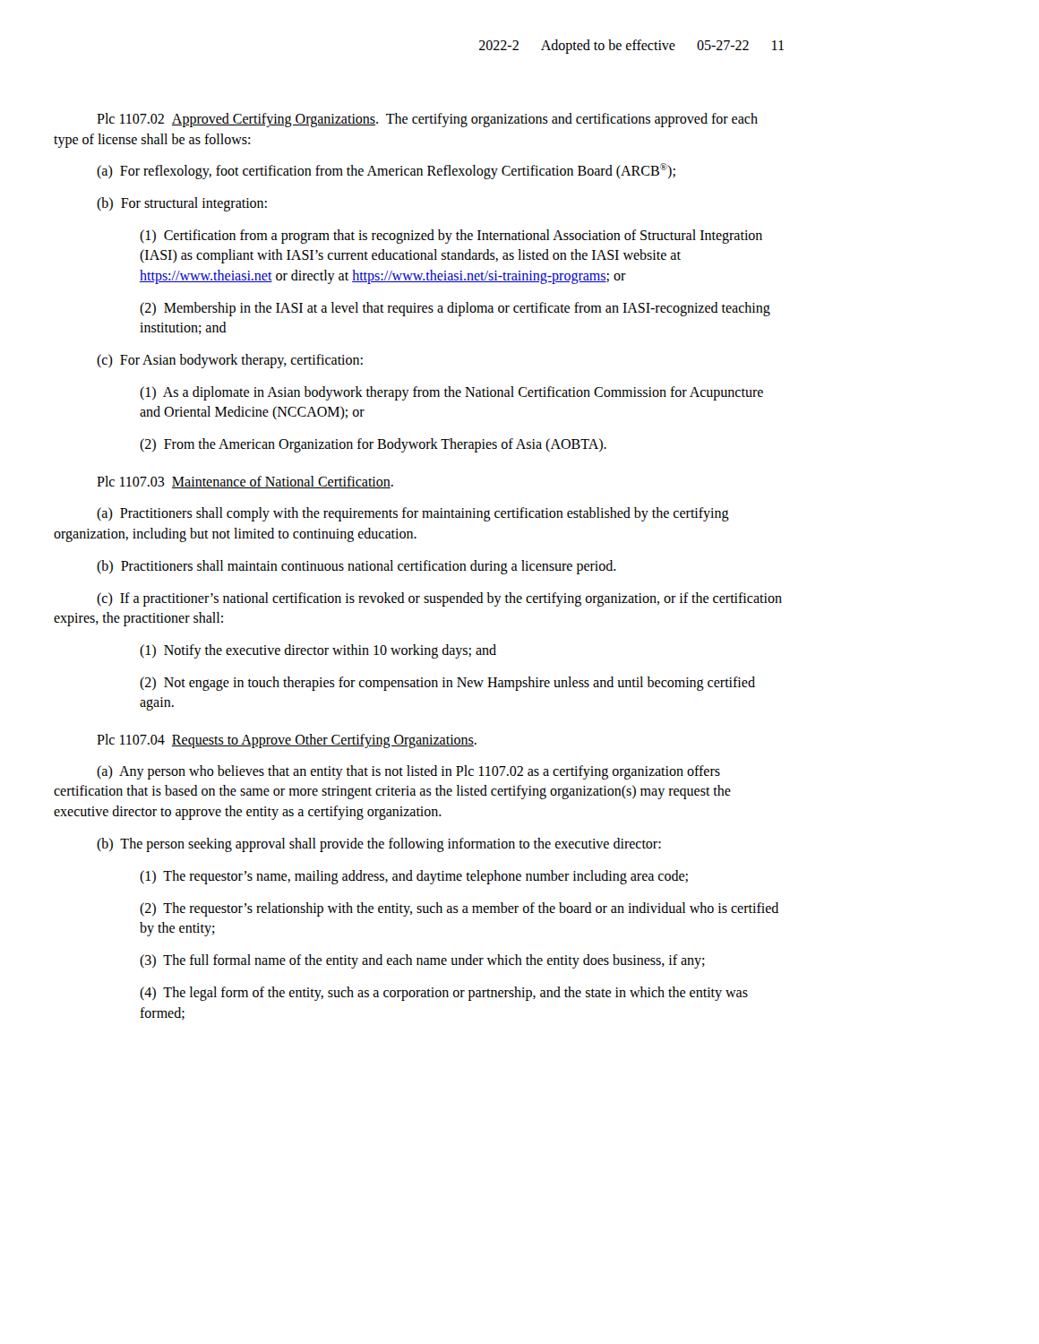2022-2Adopted to be effective 05-27-2211
Plc 1107.02 Approved Certifying Organizations. The certifying organizations and certifications approved for each type of license shall be as follows:
(a) For reflexology, foot certification from the American Reflexology Certification Board (ARCB®);
(b) For structural integration:
(1) Certification from a program that is recognized by the International Association of Structural Integration (IASI) as compliant with IASI’s current educational standards, as listed on the IASI website at https://www.theiasi.net or directly at https://www.theiasi.net/si-training-programs; or
(2) Membership in the IASI at a level that requires a diploma or certificate from an IASI-recognized teaching institution; and
(c) For Asian bodywork therapy, certification:
(1) As a diplomate in Asian bodywork therapy from the National Certification Commission for Acupuncture and Oriental Medicine (NCCAOM); or
(2) From the American Organization for Bodywork Therapies of Asia (AOBTA).
Plc 1107.03 Maintenance of National Certification.
(a) Practitioners shall comply with the requirements for maintaining certification established by the certifying organization, including but not limited to continuing education.
(b) Practitioners shall maintain continuous national certification during a licensure period.
(c) If a practitioner’s national certification is revoked or suspended by the certifying organization, or if the certification expires, the practitioner shall:
(1) Notify the executive director within 10 working days; and
(2) Not engage in touch therapies for compensation in New Hampshire unless and until becoming certified again.
Plc 1107.04 Requests to Approve Other Certifying Organizations.
(a) Any person who believes that an entity that is not listed in Plc 1107.02 as a certifying organization offers certification that is based on the same or more stringent criteria as the listed certifying organization(s) may request the executive director to approve the entity as a certifying organization.
(b) The person seeking approval shall provide the following information to the executive director:
(1) The requestor’s name, mailing address, and daytime telephone number including area code;
(2) The requestor’s relationship with the entity, such as a member of the board or an individual who is certified by the entity;
(3) The full formal name of the entity and each name under which the entity does business, if any;
(4) The legal form of the entity, such as a corporation or partnership, and the state in which the entity was formed;